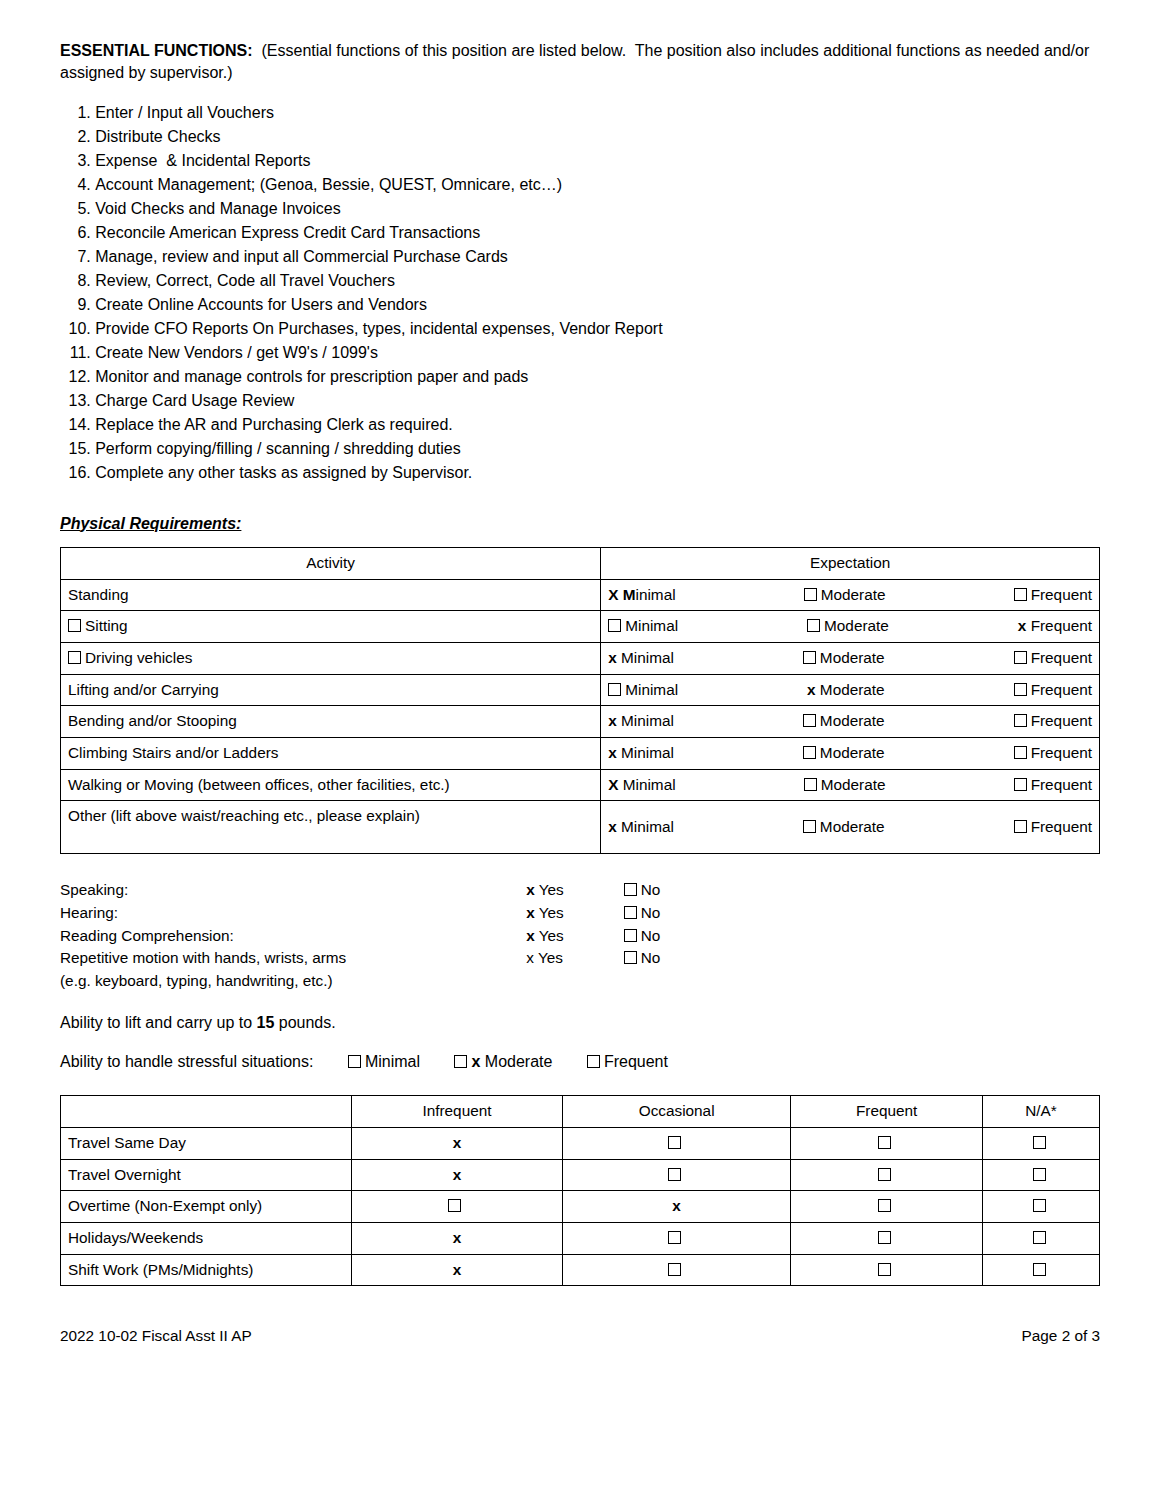ESSENTIAL FUNCTIONS: (Essential functions of this position are listed below. The position also includes additional functions as needed and/or assigned by supervisor.)
Enter / Input all Vouchers
Distribute Checks
Expense & Incidental Reports
Account Management; (Genoa, Bessie, QUEST, Omnicare, etc…)
Void Checks and Manage Invoices
Reconcile American Express Credit Card Transactions
Manage, review and input all Commercial Purchase Cards
Review, Correct, Code all Travel Vouchers
Create Online Accounts for Users and Vendors
Provide CFO Reports On Purchases, types, incidental expenses, Vendor Report
Create New Vendors / get W9's / 1099's
Monitor and manage controls for prescription paper and pads
Charge Card Usage Review
Replace the AR and Purchasing Clerk as required.
Perform copying/filling / scanning / shredding duties
Complete any other tasks as assigned by Supervisor.
Physical Requirements:
| Activity | Expectation |
| --- | --- |
| Standing | X M inimal Moderate Frequent |
| Sitting | Minimal Moderate x Frequent |
| Driving vehicles | x Minimal Moderate Frequent |
| Lifting and/or Carrying | Minimal x Moderate Frequent |
| Bending and/or Stooping | x Minimal Moderate Frequent |
| Climbing Stairs and/or Ladders | x Minimal Moderate Frequent |
| Walking or Moving (between offices, other facilities, etc.) | X Minimal Moderate Frequent |
| Other (lift above waist/reaching etc., please explain) | x Minimal Moderate Frequent |
| Speaking: | x Yes | No |
| Hearing: | x Yes | No |
| Reading Comprehension: | x Yes | No |
| Repetitive motion with hands, wrists, arms | x Yes | No |
| (e.g. keyboard, typing, handwriting, etc.) | | |
Ability to lift and carry up to 15 pounds.
Ability to handle stressful situations: Minimal x Moderate Frequent
| | Infrequent | Occasional | Frequent | N/A* |
| --- | --- | --- | --- | --- |
| Travel Same Day | x | | | |
| Travel Overnight | x | | | |
| Overtime (Non-Exempt only) | | x | | |
| Holidays/Weekends | x | | | |
| Shift Work (PMs/Midnights) | x | | | |
2022 10-02 Fiscal Asst II AP Page 2 of 3